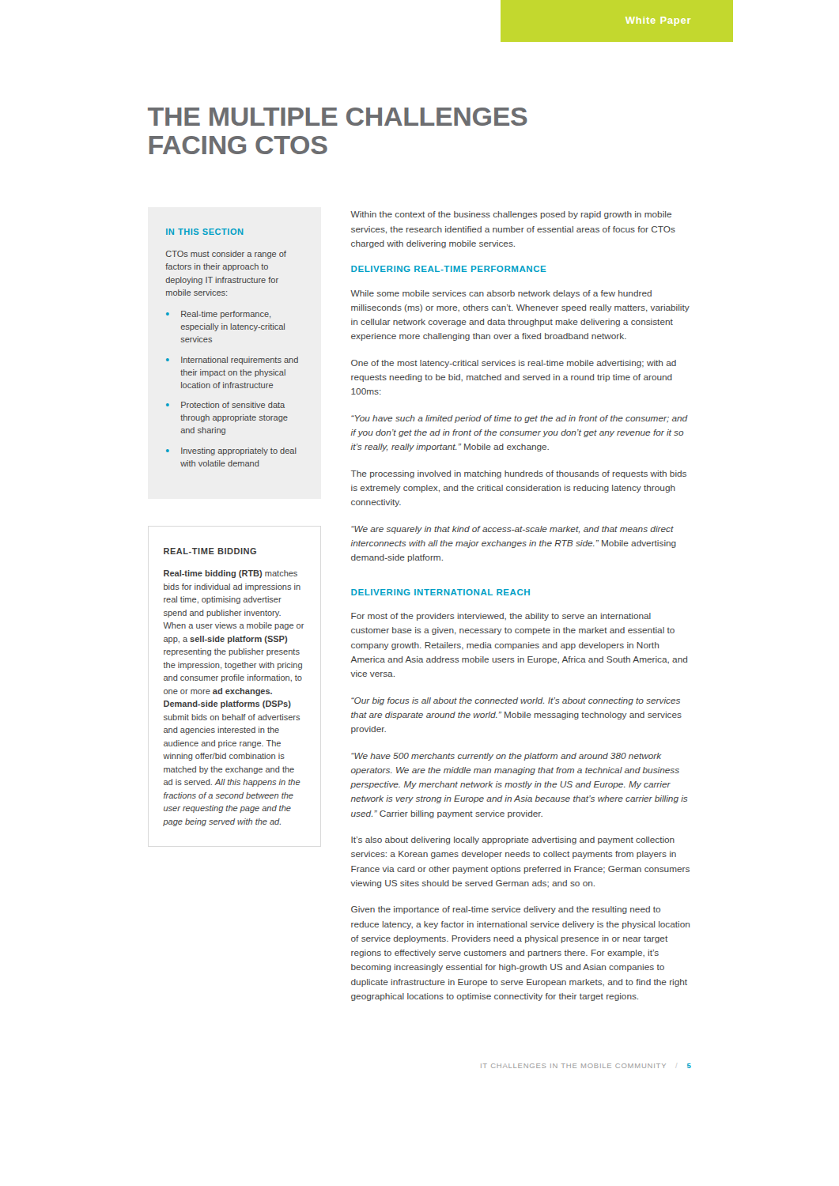White Paper
The Multiple Challenges
Facing CTOs
In this section
CTOs must consider a range of factors in their approach to deploying IT infrastructure for mobile services:
Real-time performance, especially in latency-critical services
International requirements and their impact on the physical location of infrastructure
Protection of sensitive data through appropriate storage and sharing
Investing appropriately to deal with volatile demand
Real-time bidding
Real-time bidding (RTB) matches bids for individual ad impressions in real time, optimising advertiser spend and publisher inventory. When a user views a mobile page or app, a sell-side platform (SSP) representing the publisher presents the impression, together with pricing and consumer profile information, to one or more ad exchanges. Demand-side platforms (DSPs) submit bids on behalf of advertisers and agencies interested in the audience and price range. The winning offer/bid combination is matched by the exchange and the ad is served. All this happens in the fractions of a second between the user requesting the page and the page being served with the ad.
Within the context of the business challenges posed by rapid growth in mobile services, the research identified a number of essential areas of focus for CTOs charged with delivering mobile services.
Delivering real-time performance
While some mobile services can absorb network delays of a few hundred milliseconds (ms) or more, others can’t. Whenever speed really matters, variability in cellular network coverage and data throughput make delivering a consistent experience more challenging than over a fixed broadband network.
One of the most latency-critical services is real-time mobile advertising; with ad requests needing to be bid, matched and served in a round trip time of around 100ms:
“You have such a limited period of time to get the ad in front of the consumer; and if you don’t get the ad in front of the consumer you don’t get any revenue for it so it’s really, really important.” Mobile ad exchange.
The processing involved in matching hundreds of thousands of requests with bids is extremely complex, and the critical consideration is reducing latency through connectivity.
“We are squarely in that kind of access-at-scale market, and that means direct interconnects with all the major exchanges in the RTB side.” Mobile advertising demand-side platform.
Delivering international reach
For most of the providers interviewed, the ability to serve an international customer base is a given, necessary to compete in the market and essential to company growth. Retailers, media companies and app developers in North America and Asia address mobile users in Europe, Africa and South America, and vice versa.
“Our big focus is all about the connected world. It’s about connecting to services that are disparate around the world.” Mobile messaging technology and services provider.
“We have 500 merchants currently on the platform and around 380 network operators. We are the middle man managing that from a technical and business perspective. My merchant network is mostly in the US and Europe. My carrier network is very strong in Europe and in Asia because that’s where carrier billing is used.” Carrier billing payment service provider.
It’s also about delivering locally appropriate advertising and payment collection services: a Korean games developer needs to collect payments from players in France via card or other payment options preferred in France; German consumers viewing US sites should be served German ads; and so on.
Given the importance of real-time service delivery and the resulting need to reduce latency, a key factor in international service delivery is the physical location of service deployments. Providers need a physical presence in or near target regions to effectively serve customers and partners there. For example, it’s becoming increasingly essential for high-growth US and Asian companies to duplicate infrastructure in Europe to serve European markets, and to find the right geographical locations to optimise connectivity for their target regions.
IT Challenges in the Mobile Community / 5